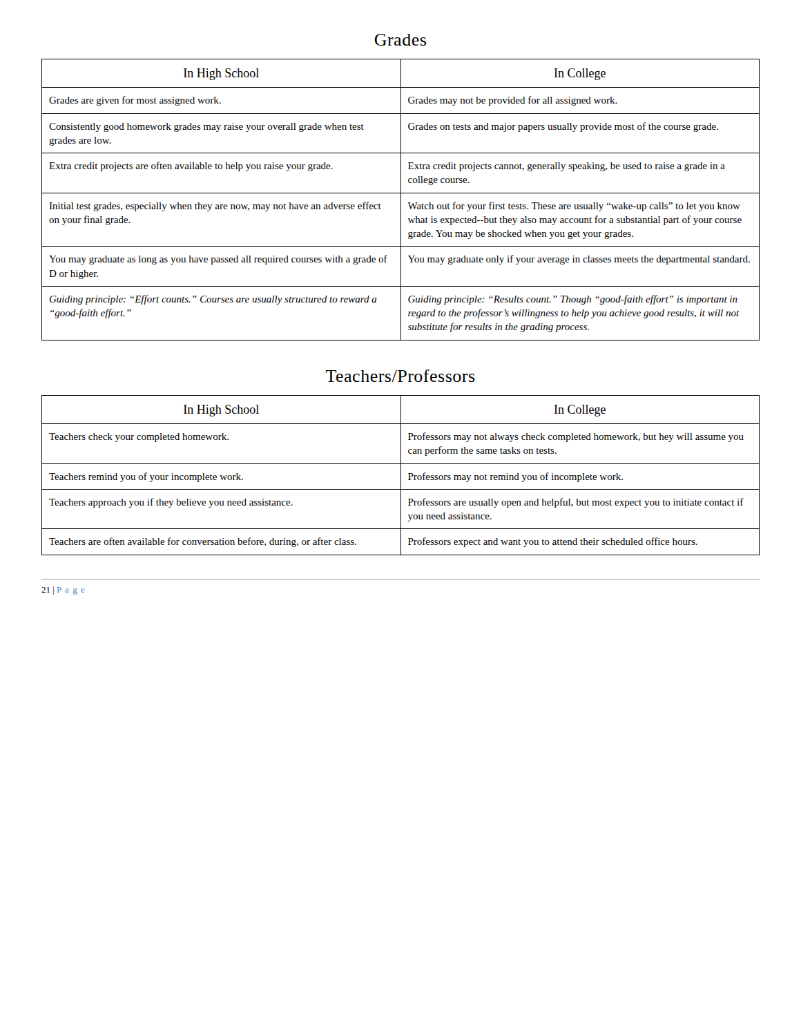Grades
| In High School | In College |
| --- | --- |
| Grades are given for most assigned work. | Grades may not be provided for all assigned work. |
| Consistently good homework grades may raise your overall grade when test grades are low. | Grades on tests and major papers usually provide most of the course grade. |
| Extra credit projects are often available to help you raise your grade. | Extra credit projects cannot, generally speaking, be used to raise a grade in a college course. |
| Initial test grades, especially when they are now, may not have an adverse effect on your final grade. | Watch out for your first tests. These are usually “wake-up calls” to let you know what is expected--but they also may account for a substantial part of your course grade. You may be shocked when you get your grades. |
| You may graduate as long as you have passed all required courses with a grade of D or higher. | You may graduate only if your average in classes meets the departmental standard. |
| Guiding principle: “Effort counts.” Courses are usually structured to reward a “good-faith effort.” | Guiding principle: “Results count.” Though “good-faith effort” is important in regard to the professor’s willingness to help you achieve good results, it will not substitute for results in the grading process. |
Teachers/Professors
| In High School | In College |
| --- | --- |
| Teachers check your completed homework. | Professors may not always check completed homework, but hey will assume you can perform the same tasks on tests. |
| Teachers remind you of your incomplete work. | Professors may not remind you of incomplete work. |
| Teachers approach you if they believe you need assistance. | Professors are usually open and helpful, but most expect you to initiate contact if you need assistance. |
| Teachers are often available for conversation before, during, or after class. | Professors expect and want you to attend their scheduled office hours. |
21 | P a g e